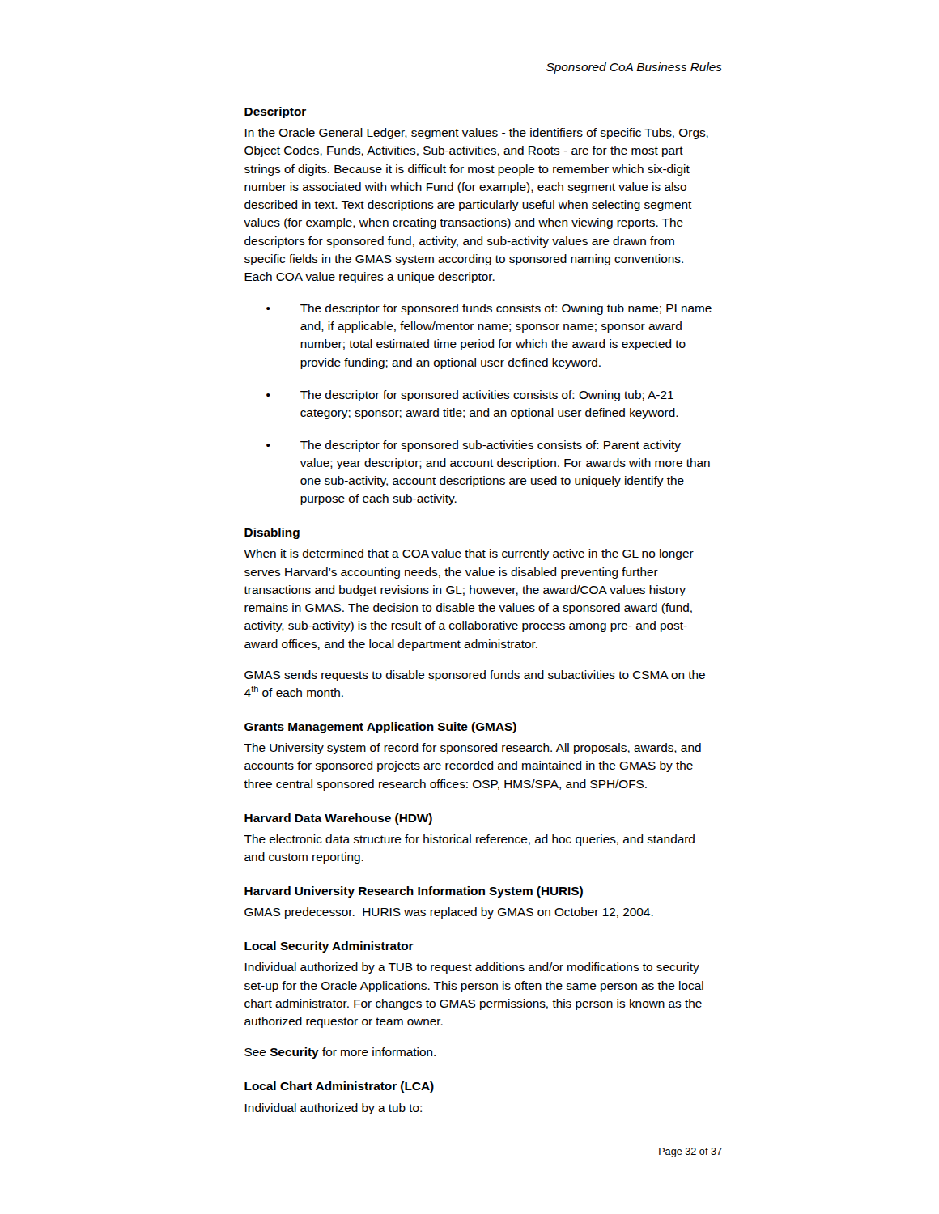Sponsored CoA Business Rules
Descriptor
In the Oracle General Ledger, segment values - the identifiers of specific Tubs, Orgs, Object Codes, Funds, Activities, Sub-activities, and Roots - are for the most part strings of digits. Because it is difficult for most people to remember which six-digit number is associated with which Fund (for example), each segment value is also described in text. Text descriptions are particularly useful when selecting segment values (for example, when creating transactions) and when viewing reports. The descriptors for sponsored fund, activity, and sub-activity values are drawn from specific fields in the GMAS system according to sponsored naming conventions. Each COA value requires a unique descriptor.
The descriptor for sponsored funds consists of: Owning tub name; PI name and, if applicable, fellow/mentor name; sponsor name; sponsor award number; total estimated time period for which the award is expected to provide funding; and an optional user defined keyword.
The descriptor for sponsored activities consists of: Owning tub; A-21 category; sponsor; award title; and an optional user defined keyword.
The descriptor for sponsored sub-activities consists of: Parent activity value; year descriptor; and account description. For awards with more than one sub-activity, account descriptions are used to uniquely identify the purpose of each sub-activity.
Disabling
When it is determined that a COA value that is currently active in the GL no longer serves Harvard’s accounting needs, the value is disabled preventing further transactions and budget revisions in GL; however, the award/COA values history remains in GMAS. The decision to disable the values of a sponsored award (fund, activity, sub-activity) is the result of a collaborative process among pre- and post-award offices, and the local department administrator.
GMAS sends requests to disable sponsored funds and subactivities to CSMA on the 4th of each month.
Grants Management Application Suite (GMAS)
The University system of record for sponsored research. All proposals, awards, and accounts for sponsored projects are recorded and maintained in the GMAS by the three central sponsored research offices: OSP, HMS/SPA, and SPH/OFS.
Harvard Data Warehouse (HDW)
The electronic data structure for historical reference, ad hoc queries, and standard and custom reporting.
Harvard University Research Information System (HURIS)
GMAS predecessor. HURIS was replaced by GMAS on October 12, 2004.
Local Security Administrator
Individual authorized by a TUB to request additions and/or modifications to security set-up for the Oracle Applications. This person is often the same person as the local chart administrator. For changes to GMAS permissions, this person is known as the authorized requestor or team owner.
See Security for more information.
Local Chart Administrator (LCA)
Individual authorized by a tub to:
Page 32 of 37